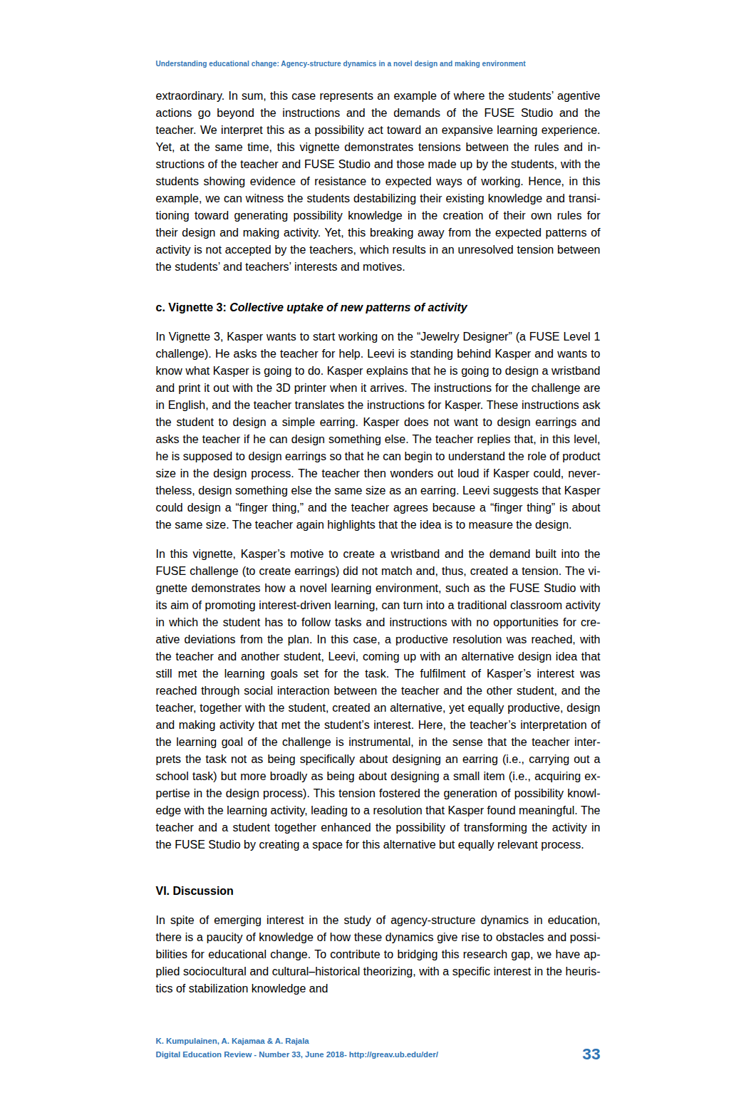Understanding educational change: Agency-structure dynamics in a novel design and making environment
extraordinary. In sum, this case represents an example of where the students’ agentive actions go beyond the instructions and the demands of the FUSE Studio and the teacher. We interpret this as a possibility act toward an expansive learning experience. Yet, at the same time, this vignette demonstrates tensions between the rules and instructions of the teacher and FUSE Studio and those made up by the students, with the students showing evidence of resistance to expected ways of working. Hence, in this example, we can witness the students destabilizing their existing knowledge and transitioning toward generating possibility knowledge in the creation of their own rules for their design and making activity. Yet, this breaking away from the expected patterns of activity is not accepted by the teachers, which results in an unresolved tension between the students’ and teachers’ interests and motives.
c. Vignette 3: Collective uptake of new patterns of activity
In Vignette 3, Kasper wants to start working on the “Jewelry Designer” (a FUSE Level 1 challenge). He asks the teacher for help. Leevi is standing behind Kasper and wants to know what Kasper is going to do. Kasper explains that he is going to design a wristband and print it out with the 3D printer when it arrives. The instructions for the challenge are in English, and the teacher translates the instructions for Kasper. These instructions ask the student to design a simple earring. Kasper does not want to design earrings and asks the teacher if he can design something else. The teacher replies that, in this level, he is supposed to design earrings so that he can begin to understand the role of product size in the design process. The teacher then wonders out loud if Kasper could, nevertheless, design something else the same size as an earring. Leevi suggests that Kasper could design a “finger thing,” and the teacher agrees because a “finger thing” is about the same size. The teacher again highlights that the idea is to measure the design.
In this vignette, Kasper’s motive to create a wristband and the demand built into the FUSE challenge (to create earrings) did not match and, thus, created a tension. The vignette demonstrates how a novel learning environment, such as the FUSE Studio with its aim of promoting interest-driven learning, can turn into a traditional classroom activity in which the student has to follow tasks and instructions with no opportunities for creative deviations from the plan. In this case, a productive resolution was reached, with the teacher and another student, Leevi, coming up with an alternative design idea that still met the learning goals set for the task. The fulfilment of Kasper’s interest was reached through social interaction between the teacher and the other student, and the teacher, together with the student, created an alternative, yet equally productive, design and making activity that met the student’s interest. Here, the teacher’s interpretation of the learning goal of the challenge is instrumental, in the sense that the teacher interprets the task not as being specifically about designing an earring (i.e., carrying out a school task) but more broadly as being about designing a small item (i.e., acquiring expertise in the design process). This tension fostered the generation of possibility knowledge with the learning activity, leading to a resolution that Kasper found meaningful. The teacher and a student together enhanced the possibility of transforming the activity in the FUSE Studio by creating a space for this alternative but equally relevant process.
VI. Discussion
In spite of emerging interest in the study of agency-structure dynamics in education, there is a paucity of knowledge of how these dynamics give rise to obstacles and possibilities for educational change. To contribute to bridging this research gap, we have applied sociocultural and cultural–historical theorizing, with a specific interest in the heuristics of stabilization knowledge and
K. Kumpulainen, A. Kajamaa & A. Rajala
Digital Education Review - Number 33, June 2018- http://greav.ub.edu/der/
33